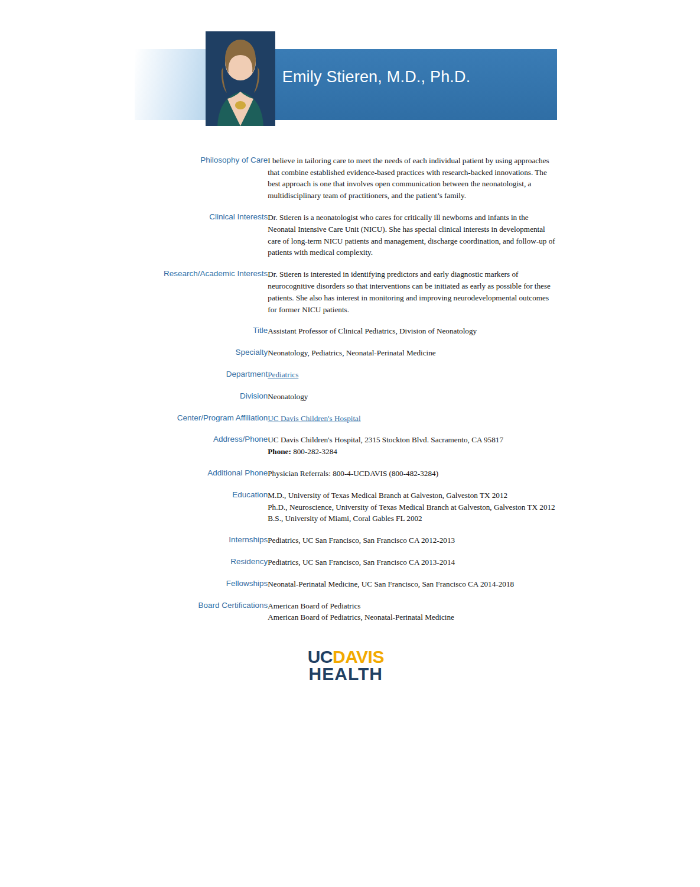Emily Stieren, M.D., Ph.D.
| Philosophy of Care | I believe in tailoring care to meet the needs of each individual patient by using approaches that combine established evidence-based practices with research-backed innovations. The best approach is one that involves open communication between the neonatologist, a multidisciplinary team of practitioners, and the patient’s family. |
| Clinical Interests | Dr. Stieren is a neonatologist who cares for critically ill newborns and infants in the Neonatal Intensive Care Unit (NICU). She has special clinical interests in developmental care of long-term NICU patients and management, discharge coordination, and follow-up of patients with medical complexity. |
| Research/Academic Interests | Dr. Stieren is interested in identifying predictors and early diagnostic markers of neurocognitive disorders so that interventions can be initiated as early as possible for these patients. She also has interest in monitoring and improving neurodevelopmental outcomes for former NICU patients. |
| Title | Assistant Professor of Clinical Pediatrics, Division of Neonatology |
| Specialty | Neonatology, Pediatrics, Neonatal-Perinatal Medicine |
| Department | Pediatrics |
| Division | Neonatology |
| Center/Program Affiliation | UC Davis Children's Hospital |
| Address/Phone | UC Davis Children's Hospital, 2315 Stockton Blvd. Sacramento, CA 95817 Phone: 800-282-3284 |
| Additional Phone | Physician Referrals: 800-4-UCDAVIS (800-482-3284) |
| Education | M.D., University of Texas Medical Branch at Galveston, Galveston TX 2012 Ph.D., Neuroscience, University of Texas Medical Branch at Galveston, Galveston TX 2012 B.S., University of Miami, Coral Gables FL 2002 |
| Internships | Pediatrics, UC San Francisco, San Francisco CA 2012-2013 |
| Residency | Pediatrics, UC San Francisco, San Francisco CA 2013-2014 |
| Fellowships | Neonatal-Perinatal Medicine, UC San Francisco, San Francisco CA 2014-2018 |
| Board Certifications | American Board of Pediatrics American Board of Pediatrics, Neonatal-Perinatal Medicine |
UC DAVIS
HEALTH